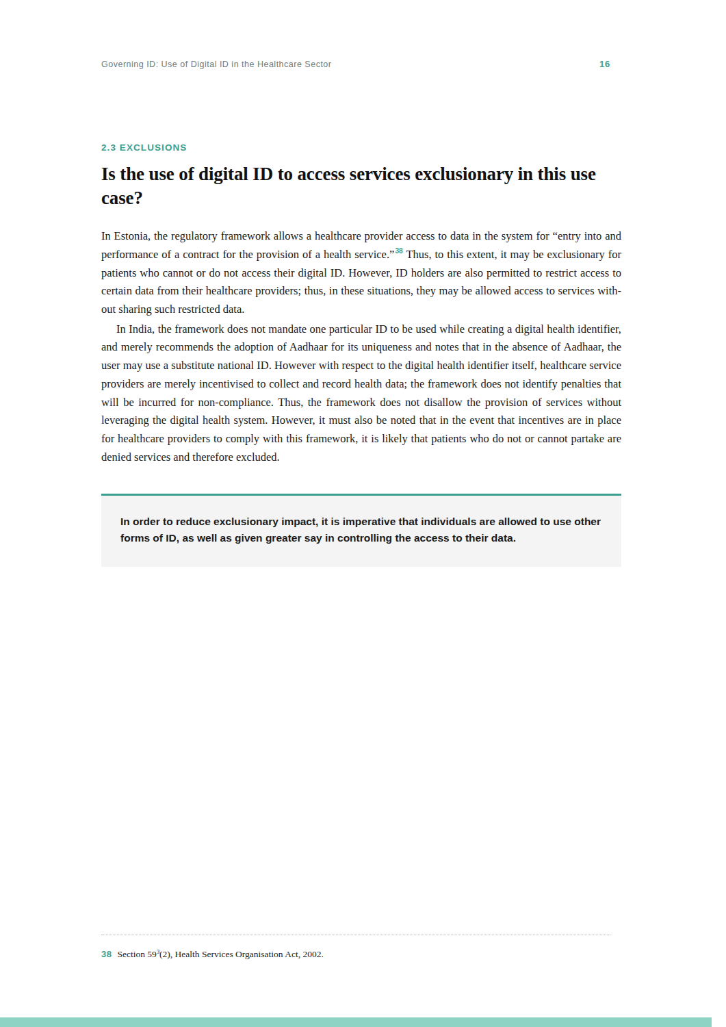Governing ID: Use of Digital ID in the Healthcare Sector
16
2.3 Exclusions
Is the use of digital ID to access services exclusionary in this use case?
In Estonia, the regulatory framework allows a healthcare provider access to data in the system for “entry into and performance of a contract for the provision of a health service.”38 Thus, to this extent, it may be exclusionary for patients who cannot or do not access their digital ID. However, ID holders are also permitted to restrict access to certain data from their healthcare providers; thus, in these situations, they may be allowed access to services without sharing such restricted data.
In India, the framework does not mandate one particular ID to be used while creating a digital health identifier, and merely recommends the adoption of Aadhaar for its uniqueness and notes that in the absence of Aadhaar, the user may use a substitute national ID. However with respect to the digital health identifier itself, healthcare service providers are merely incentivised to collect and record health data; the framework does not identify penalties that will be incurred for non-compliance. Thus, the framework does not disallow the provision of services without leveraging the digital health system. However, it must also be noted that in the event that incentives are in place for healthcare providers to comply with this framework, it is likely that patients who do not or cannot partake are denied services and therefore excluded.
In order to reduce exclusionary impact, it is imperative that individuals are allowed to use other forms of ID, as well as given greater say in controlling the access to their data.
38 Section 593(2), Health Services Organisation Act, 2002.